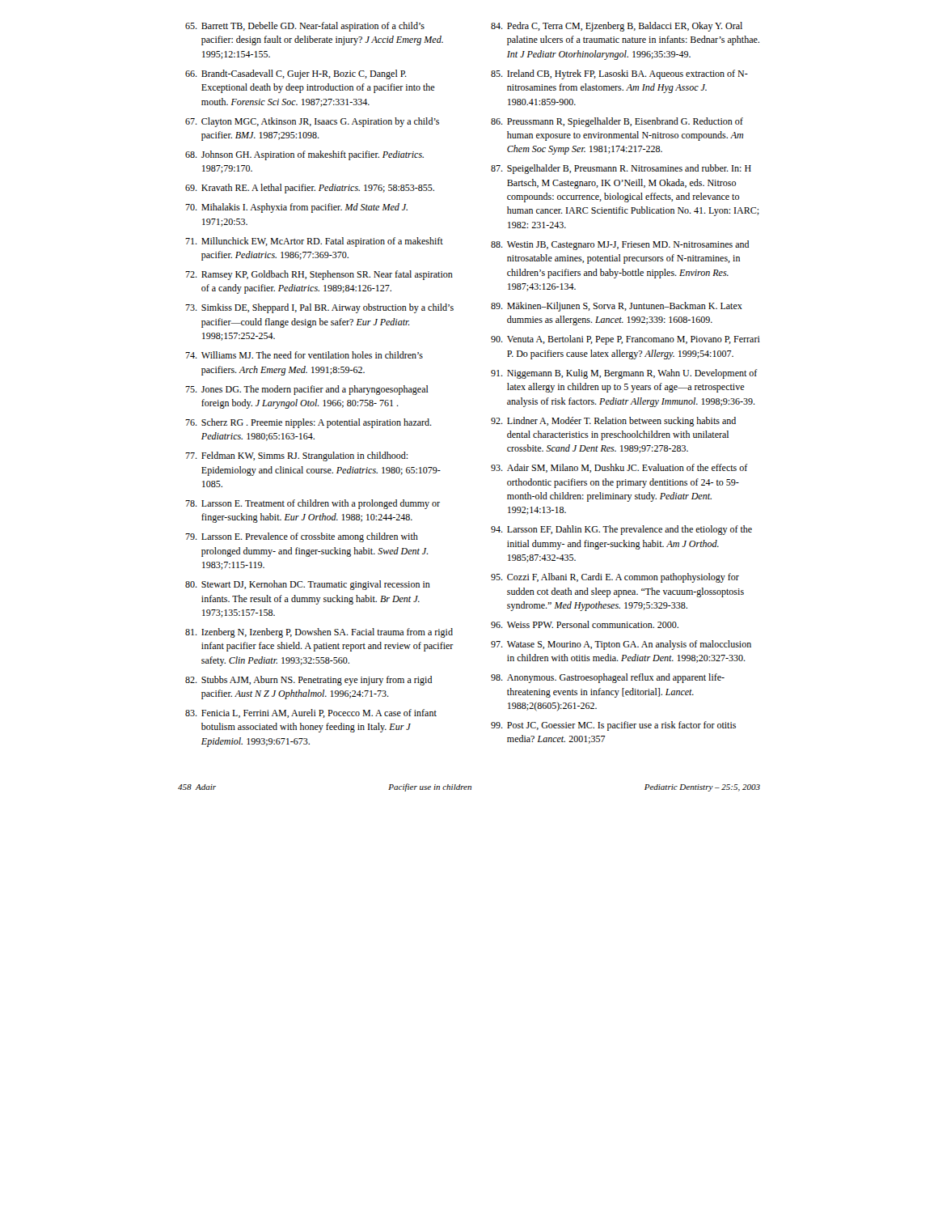65. Barrett TB, Debelle GD. Near-fatal aspiration of a child’s pacifier: design fault or deliberate injury? J Accid Emerg Med. 1995;12:154-155.
66. Brandt-Casadevall C, Gujer H-R, Bozic C, Dangel P. Exceptional death by deep introduction of a pacifier into the mouth. Forensic Sci Soc. 1987;27:331-334.
67. Clayton MGC, Atkinson JR, Isaacs G. Aspiration by a child’s pacifier. BMJ. 1987;295:1098.
68. Johnson GH. Aspiration of makeshift pacifier. Pediatrics. 1987;79:170.
69. Kravath RE. A lethal pacifier. Pediatrics. 1976; 58:853-855.
70. Mihalakis I. Asphyxia from pacifier. Md State Med J. 1971;20:53.
71. Millunchick EW, McArtor RD. Fatal aspiration of a makeshift pacifier. Pediatrics. 1986;77:369-370.
72. Ramsey KP, Goldbach RH, Stephenson SR. Near fatal aspiration of a candy pacifier. Pediatrics. 1989;84:126-127.
73. Simkiss DE, Sheppard I, Pal BR. Airway obstruction by a child’s pacifier—could flange design be safer? Eur J Pediatr. 1998;157:252-254.
74. Williams MJ. The need for ventilation holes in children’s pacifiers. Arch Emerg Med. 1991;8:59-62.
75. Jones DG. The modern pacifier and a pharyngoesophageal foreign body. J Laryngol Otol. 1966; 80:758- 761 .
76. Scherz RG . Preemie nipples: A potential aspiration hazard. Pediatrics. 1980;65:163-164.
77. Feldman KW, Simms RJ. Strangulation in childhood: Epidemiology and clinical course. Pediatrics. 1980; 65:1079-1085.
78. Larsson E. Treatment of children with a prolonged dummy or finger-sucking habit. Eur J Orthod. 1988; 10:244-248.
79. Larsson E. Prevalence of crossbite among children with prolonged dummy- and finger-sucking habit. Swed Dent J. 1983;7:115-119.
80. Stewart DJ, Kernohan DC. Traumatic gingival recession in infants. The result of a dummy sucking habit. Br Dent J. 1973;135:157-158.
81. Izenberg N, Izenberg P, Dowshen SA. Facial trauma from a rigid infant pacifier face shield. A patient report and review of pacifier safety. Clin Pediatr. 1993;32:558-560.
82. Stubbs AJM, Aburn NS. Penetrating eye injury from a rigid pacifier. Aust N Z J Ophthalmol. 1996;24:71-73.
83. Fenicia L, Ferrini AM, Aureli P, Pocecco M. A case of infant botulism associated with honey feeding in Italy. Eur J Epidemiol. 1993;9:671-673.
84. Pedra C, Terra CM, Ejzenberg B, Baldacci ER, Okay Y. Oral palatine ulcers of a traumatic nature in infants: Bednar’s aphthae. Int J Pediatr Otorhinolaryngol. 1996;35:39-49.
85. Ireland CB, Hytrek FP, Lasoski BA. Aqueous extraction of N-nitrosamines from elastomers. Am Ind Hyg Assoc J. 1980.41:859-900.
86. Preussmann R, Spiegelhalder B, Eisenbrand G. Reduction of human exposure to environmental N-nitroso compounds. Am Chem Soc Symp Ser. 1981;174:217-228.
87. Speigelhalder B, Preusmann R. Nitrosamines and rubber. In: H Bartsch, M Castegnaro, IK O’Neill, M Okada, eds. Nitroso compounds: occurrence, biological effects, and relevance to human cancer. IARC Scientific Publication No. 41. Lyon: IARC; 1982: 231-243.
88. Westin JB, Castegnaro MJ-J, Friesen MD. N-nitrosamines and nitrosatable amines, potential precursors of N-nitramines, in children’s pacifiers and baby-bottle nipples. Environ Res. 1987;43:126-134.
89. Mäkinen–Kiljunen S, Sorva R, Juntunen–Backman K. Latex dummies as allergens. Lancet. 1992;339: 1608-1609.
90. Venuta A, Bertolani P, Pepe P, Francomano M, Piovano P, Ferrari P. Do pacifiers cause latex allergy? Allergy. 1999;54:1007.
91. Niggemann B, Kulig M, Bergmann R, Wahn U. Development of latex allergy in children up to 5 years of age—a retrospective analysis of risk factors. Pediatr Allergy Immunol. 1998;9:36-39.
92. Lindner A, Modéer T. Relation between sucking habits and dental characteristics in preschoolchildren with unilateral crossbite. Scand J Dent Res. 1989;97:278-283.
93. Adair SM, Milano M, Dushku JC. Evaluation of the effects of orthodontic pacifiers on the primary dentitions of 24- to 59-month-old children: preliminary study. Pediatr Dent. 1992;14:13-18.
94. Larsson EF, Dahlin KG. The prevalence and the etiology of the initial dummy- and finger-sucking habit. Am J Orthod. 1985;87:432-435.
95. Cozzi F, Albani R, Cardi E. A common pathophysiology for sudden cot death and sleep apnea. “The vacuum-glossoptosis syndrome.” Med Hypotheses. 1979;5:329-338.
96. Weiss PPW. Personal communication. 2000.
97. Watase S, Mourino A, Tipton GA. An analysis of malocclusion in children with otitis media. Pediatr Dent. 1998;20:327-330.
98. Anonymous. Gastroesophageal reflux and apparent life-threatening events in infancy [editorial]. Lancet. 1988;2(8605):261-262.
99. Post JC, Goessier MC. Is pacifier use a risk factor for otitis media? Lancet. 2001;357
458 Adair Pacifier use in children Pediatric Dentistry – 25:5, 2003